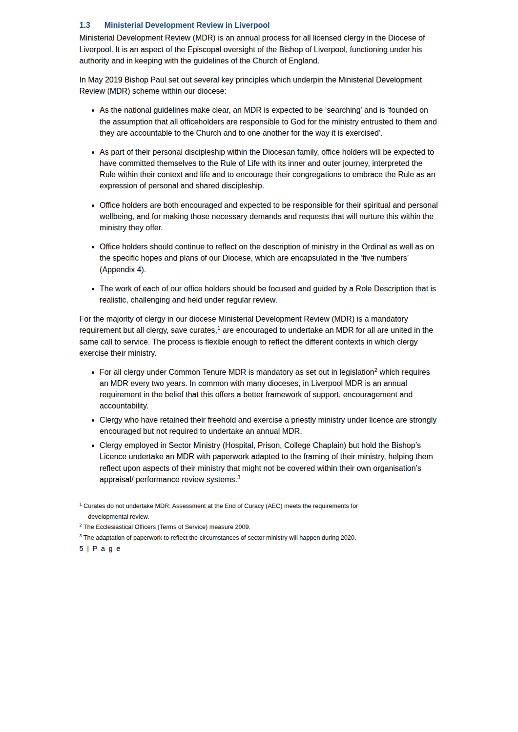1.3 Ministerial Development Review in Liverpool
Ministerial Development Review (MDR) is an annual process for all licensed clergy in the Diocese of Liverpool. It is an aspect of the Episcopal oversight of the Bishop of Liverpool, functioning under his authority and in keeping with the guidelines of the Church of England.
In May 2019 Bishop Paul set out several key principles which underpin the Ministerial Development Review (MDR) scheme within our diocese:
As the national guidelines make clear, an MDR is expected to be ‘searching' and is ‘founded on the assumption that all officeholders are responsible to God for the ministry entrusted to them and they are accountable to the Church and to one another for the way it is exercised'.
As part of their personal discipleship within the Diocesan family, office holders will be expected to have committed themselves to the Rule of Life with its inner and outer journey, interpreted the Rule within their context and life and to encourage their congregations to embrace the Rule as an expression of personal and shared discipleship.
Office holders are both encouraged and expected to be responsible for their spiritual and personal wellbeing, and for making those necessary demands and requests that will nurture this within the ministry they offer.
Office holders should continue to reflect on the description of ministry in the Ordinal as well as on the specific hopes and plans of our Diocese, which are encapsulated in the ‘five numbers’ (Appendix 4).
The work of each of our office holders should be focused and guided by a Role Description that is realistic, challenging and held under regular review.
For the majority of clergy in our diocese Ministerial Development Review (MDR) is a mandatory requirement but all clergy, save curates,1 are encouraged to undertake an MDR for all are united in the same call to service. The process is flexible enough to reflect the different contexts in which clergy exercise their ministry.
For all clergy under Common Tenure MDR is mandatory as set out in legislation2 which requires an MDR every two years. In common with many dioceses, in Liverpool MDR is an annual requirement in the belief that this offers a better framework of support, encouragement and accountability.
Clergy who have retained their freehold and exercise a priestly ministry under licence are strongly encouraged but not required to undertake an annual MDR.
Clergy employed in Sector Ministry (Hospital, Prison, College Chaplain) but hold the Bishop’s Licence undertake an MDR with paperwork adapted to the framing of their ministry, helping them reflect upon aspects of their ministry that might not be covered within their own organisation’s appraisal/ performance review systems.3
1 Curates do not undertake MDR; Assessment at the End of Curacy (AEC) meets the requirements for
developmental review.
2 The Ecclesiastical Officers (Terms of Service) measure 2009.
3 The adaptation of paperwork to reflect the circumstances of sector ministry will happen during 2020.
5 | P a g e